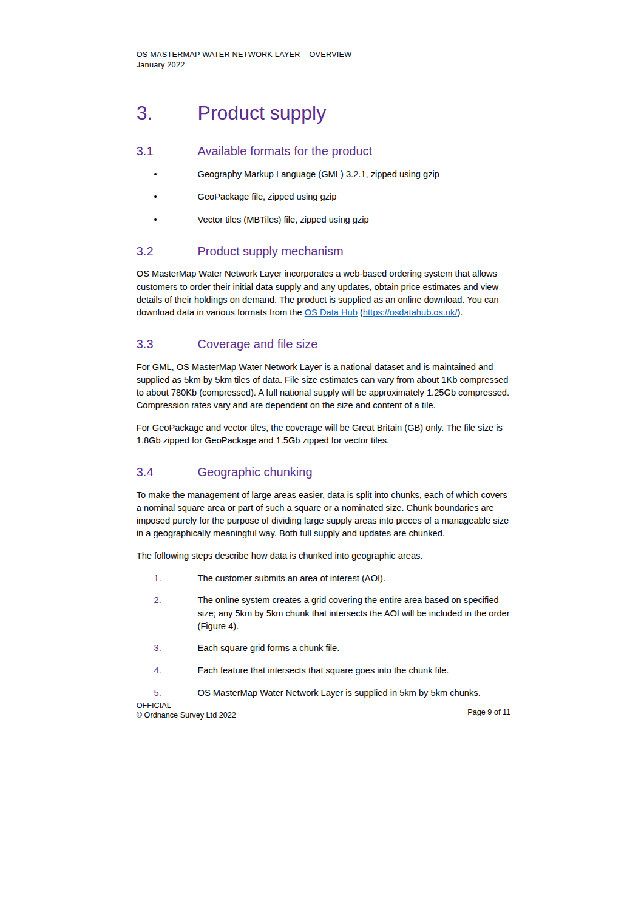OS MasterMap Water Network Layer – Overview
January 2022
3. Product supply
3.1 Available formats for the product
Geography Markup Language (GML) 3.2.1, zipped using gzip
GeoPackage file, zipped using gzip
Vector tiles (MBTiles) file, zipped using gzip
3.2 Product supply mechanism
OS MasterMap Water Network Layer incorporates a web-based ordering system that allows customers to order their initial data supply and any updates, obtain price estimates and view details of their holdings on demand. The product is supplied as an online download. You can download data in various formats from the OS Data Hub (https://osdatahub.os.uk/).
3.3 Coverage and file size
For GML, OS MasterMap Water Network Layer is a national dataset and is maintained and supplied as 5km by 5km tiles of data. File size estimates can vary from about 1Kb compressed to about 780Kb (compressed). A full national supply will be approximately 1.25Gb compressed. Compression rates vary and are dependent on the size and content of a tile.
For GeoPackage and vector tiles, the coverage will be Great Britain (GB) only. The file size is 1.8Gb zipped for GeoPackage and 1.5Gb zipped for vector tiles.
3.4 Geographic chunking
To make the management of large areas easier, data is split into chunks, each of which covers a nominal square area or part of such a square or a nominated size. Chunk boundaries are imposed purely for the purpose of dividing large supply areas into pieces of a manageable size in a geographically meaningful way. Both full supply and updates are chunked.
The following steps describe how data is chunked into geographic areas.
The customer submits an area of interest (AOI).
The online system creates a grid covering the entire area based on specified size; any 5km by 5km chunk that intersects the AOI will be included in the order (Figure 4).
Each square grid forms a chunk file.
Each feature that intersects that square goes into the chunk file.
OS MasterMap Water Network Layer is supplied in 5km by 5km chunks.
OFFICIAL
© Ordnance Survey Ltd 2022
Page 9 of 11